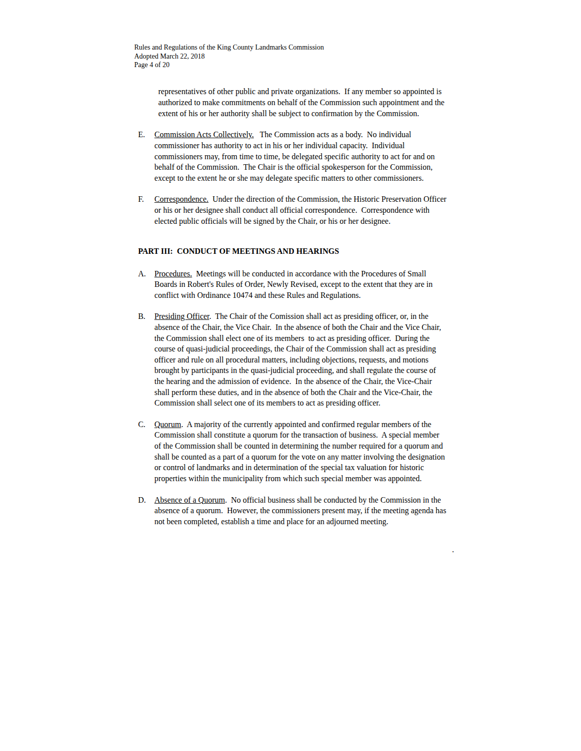Rules and Regulations of the King County Landmarks Commission
Adopted March 22, 2018
Page 4 of 20
representatives of other public and private organizations. If any member so appointed is authorized to make commitments on behalf of the Commission such appointment and the extent of his or her authority shall be subject to confirmation by the Commission.
E.
Commission Acts Collectively. The Commission acts as a body. No individual commissioner has authority to act in his or her individual capacity. Individual commissioners may, from time to time, be delegated specific authority to act for and on behalf of the Commission. The Chair is the official spokesperson for the Commission, except to the extent he or she may delegate specific matters to other commissioners.
F.
Correspondence. Under the direction of the Commission, the Historic Preservation Officer or his or her designee shall conduct all official correspondence. Correspondence with elected public officials will be signed by the Chair, or his or her designee.
PART III: CONDUCT OF MEETINGS AND HEARINGS
A.
Procedures. Meetings will be conducted in accordance with the Procedures of Small Boards in Robert's Rules of Order, Newly Revised, except to the extent that they are in conflict with Ordinance 10474 and these Rules and Regulations.
B.
Presiding Officer. The Chair of the Comission shall act as presiding officer, or, in the absence of the Chair, the Vice Chair. In the absence of both the Chair and the Vice Chair, the Commission shall elect one of its members to act as presiding officer. During the course of quasi-judicial proceedings, the Chair of the Commission shall act as presiding officer and rule on all procedural matters, including objections, requests, and motions brought by participants in the quasi-judicial proceeding, and shall regulate the course of the hearing and the admission of evidence. In the absence of the Chair, the Vice-Chair shall perform these duties, and in the absence of both the Chair and the Vice-Chair, the Commission shall select one of its members to act as presiding officer.
C.
Quorum. A majority of the currently appointed and confirmed regular members of the Commission shall constitute a quorum for the transaction of business. A special member of the Commission shall be counted in determining the number required for a quorum and shall be counted as a part of a quorum for the vote on any matter involving the designation or control of landmarks and in determination of the special tax valuation for historic properties within the municipality from which such special member was appointed.
D.
Absence of a Quorum. No official business shall be conducted by the Commission in the absence of a quorum. However, the commissioners present may, if the meeting agenda has not been completed, establish a time and place for an adjourned meeting.
.